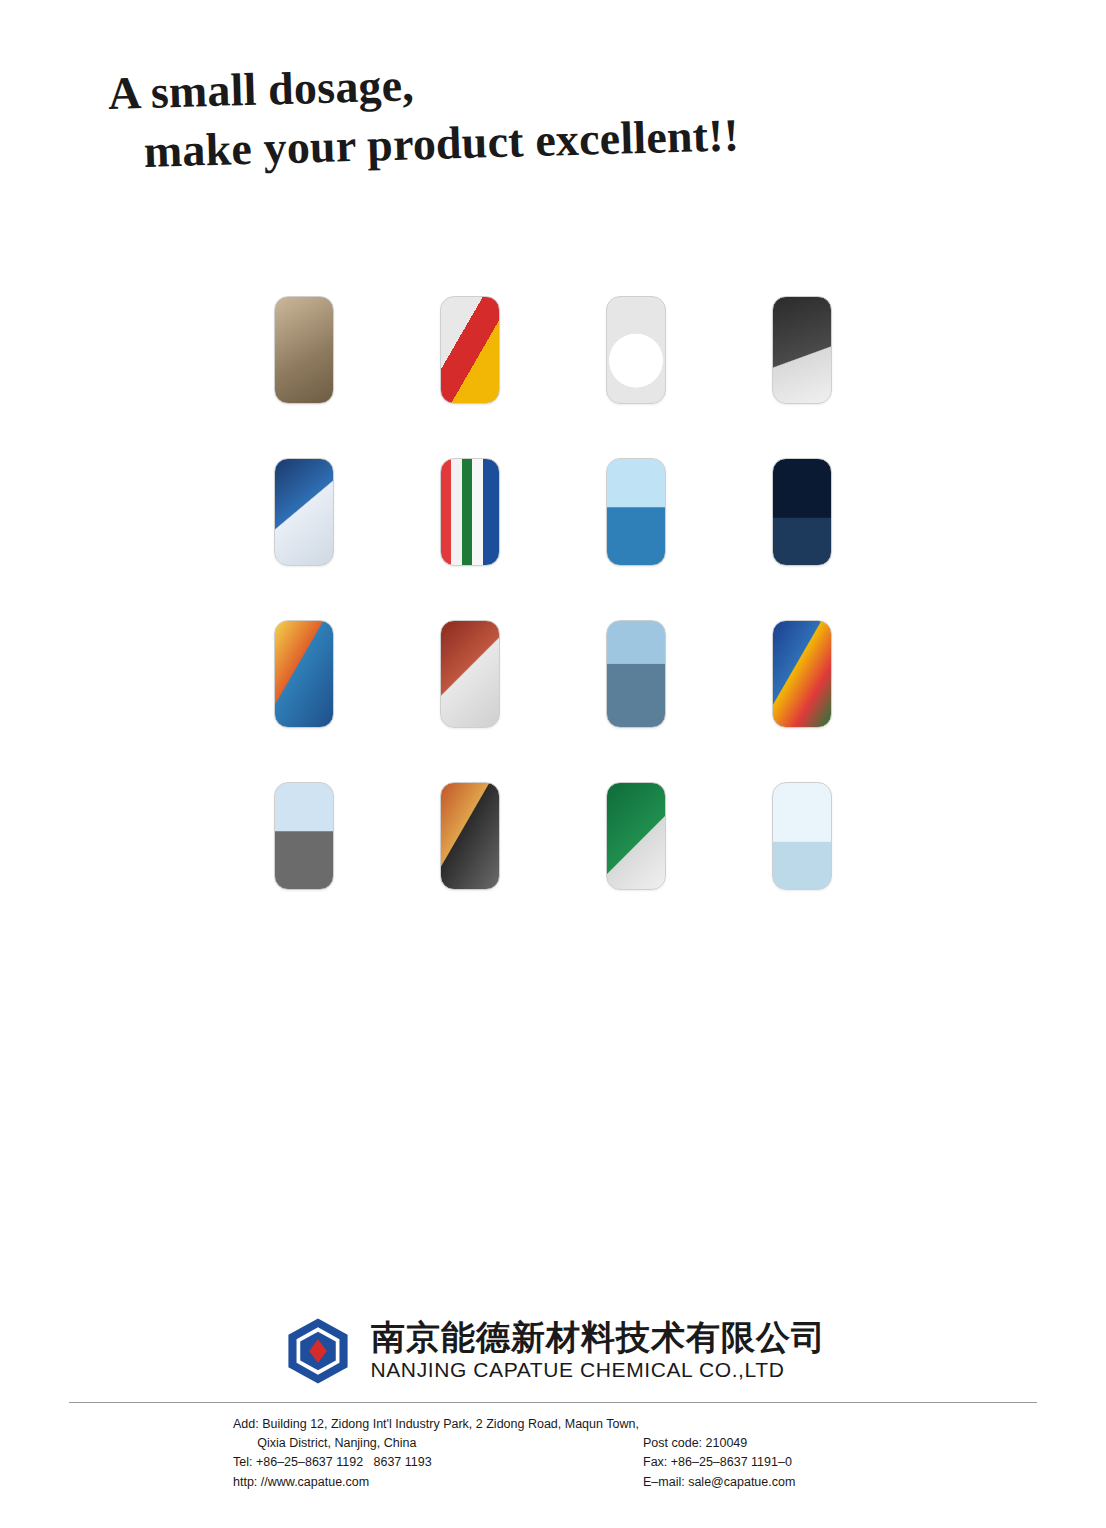A small dosage, make your product excellent!!
Capatue logo
南京能德新材料技术有限公司
NANJING CAPATUE CHEMICAL CO.,LTD
Add: Building 12, Zidong Int'l Industry Park, 2 Zidong Road, Maqun Town,
Qixia District, Nanjing, China Post code: 210049
Tel: +86–25–8637 1192 8637 1193 Fax: +86–25–8637 1191–0
http: //www.capatue.com E–mail: sale@capatue.com